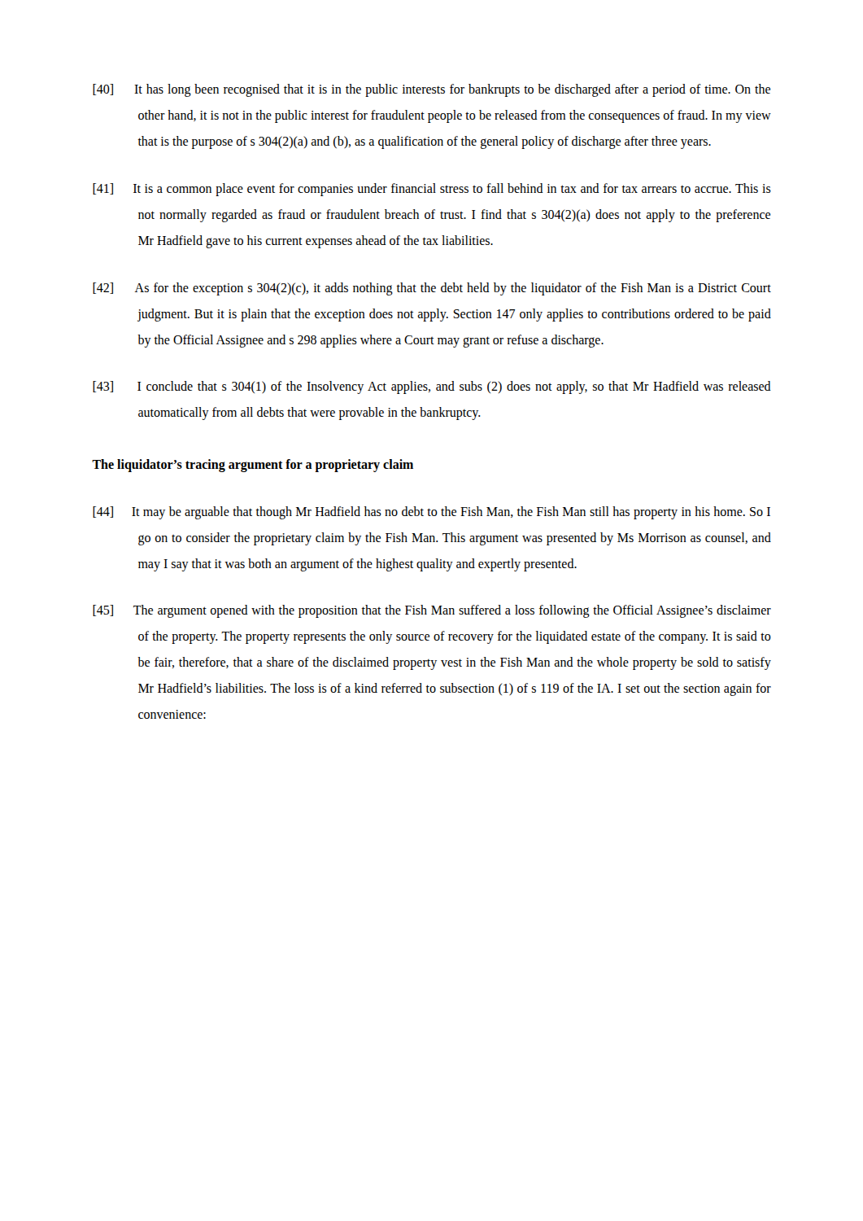[40] It has long been recognised that it is in the public interests for bankrupts to be discharged after a period of time. On the other hand, it is not in the public interest for fraudulent people to be released from the consequences of fraud. In my view that is the purpose of s 304(2)(a) and (b), as a qualification of the general policy of discharge after three years.
[41] It is a common place event for companies under financial stress to fall behind in tax and for tax arrears to accrue. This is not normally regarded as fraud or fraudulent breach of trust. I find that s 304(2)(a) does not apply to the preference Mr Hadfield gave to his current expenses ahead of the tax liabilities.
[42] As for the exception s 304(2)(c), it adds nothing that the debt held by the liquidator of the Fish Man is a District Court judgment. But it is plain that the exception does not apply. Section 147 only applies to contributions ordered to be paid by the Official Assignee and s 298 applies where a Court may grant or refuse a discharge.
[43] I conclude that s 304(1) of the Insolvency Act applies, and subs (2) does not apply, so that Mr Hadfield was released automatically from all debts that were provable in the bankruptcy.
The liquidator’s tracing argument for a proprietary claim
[44] It may be arguable that though Mr Hadfield has no debt to the Fish Man, the Fish Man still has property in his home. So I go on to consider the proprietary claim by the Fish Man. This argument was presented by Ms Morrison as counsel, and may I say that it was both an argument of the highest quality and expertly presented.
[45] The argument opened with the proposition that the Fish Man suffered a loss following the Official Assignee’s disclaimer of the property. The property represents the only source of recovery for the liquidated estate of the company. It is said to be fair, therefore, that a share of the disclaimed property vest in the Fish Man and the whole property be sold to satisfy Mr Hadfield’s liabilities. The loss is of a kind referred to subsection (1) of s 119 of the IA. I set out the section again for convenience: